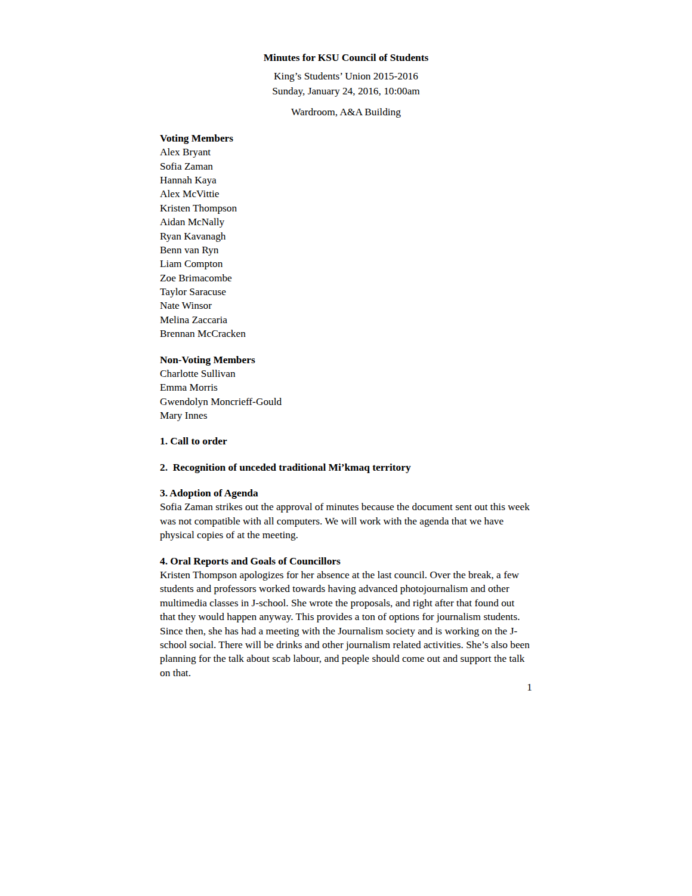Minutes for KSU Council of Students
King’s Students’ Union 2015-2016
Sunday, January 24, 2016, 10:00am
Wardroom, A&A Building
Voting Members
Alex Bryant
Sofia Zaman
Hannah Kaya
Alex McVittie
Kristen Thompson
Aidan McNally
Ryan Kavanagh
Benn van Ryn
Liam Compton
Zoe Brimacombe
Taylor Saracuse
Nate Winsor
Melina Zaccaria
Brennan McCracken
Non-Voting Members
Charlotte Sullivan
Emma Morris
Gwendolyn Moncrieff-Gould
Mary Innes
1. Call to order
2. Recognition of unceded traditional Mi’kmaq territory
3. Adoption of Agenda
Sofia Zaman strikes out the approval of minutes because the document sent out this week was not compatible with all computers. We will work with the agenda that we have physical copies of at the meeting.
4. Oral Reports and Goals of Councillors
Kristen Thompson apologizes for her absence at the last council. Over the break, a few students and professors worked towards having advanced photojournalism and other multimedia classes in J-school. She wrote the proposals, and right after that found out that they would happen anyway. This provides a ton of options for journalism students. Since then, she has had a meeting with the Journalism society and is working on the J-school social. There will be drinks and other journalism related activities. She’s also been planning for the talk about scab labour, and people should come out and support the talk on that.
1